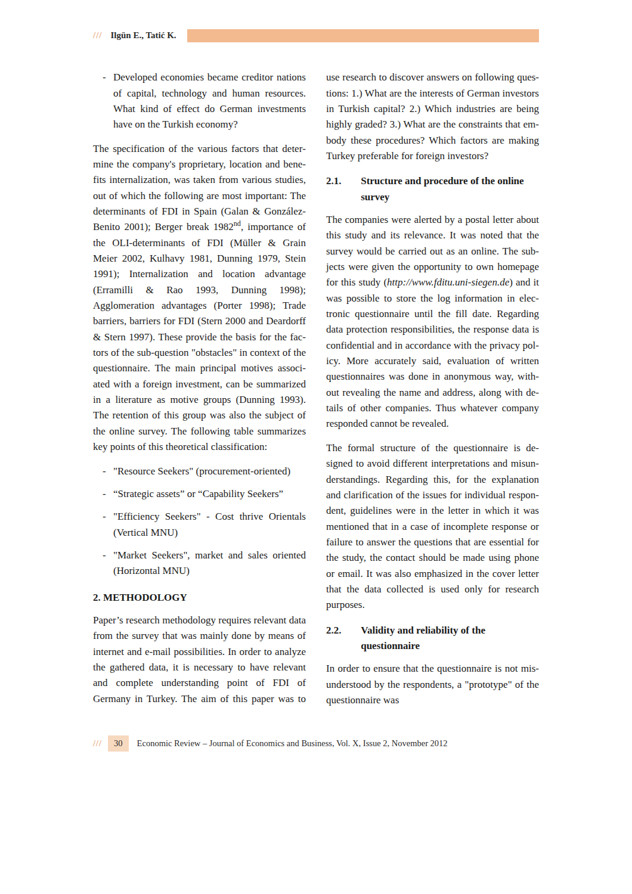///
Ilgün E., Tatić K.
Developed economies became creditor nations of capital, technology and human resources. What kind of effect do German investments have on the Turkish economy?
The specification of the various factors that determine the company's proprietary, location and benefits internalization, was taken from various studies, out of which the following are most important: The determinants of FDI in Spain (Galan & González-Benito 2001); Berger break 1982nd, importance of the OLI-determinants of FDI (Müller & Grain Meier 2002, Kulhavy 1981, Dunning 1979, Stein 1991); Internalization and location advantage (Erramilli & Rao 1993, Dunning 1998); Agglomeration advantages (Porter 1998); Trade barriers, barriers for FDI (Stern 2000 and Deardorff & Stern 1997). These provide the basis for the factors of the sub-question "obstacles" in context of the questionnaire. The main principal motives associated with a foreign investment, can be summarized in a literature as motive groups (Dunning 1993). The retention of this group was also the subject of the online survey. The following table summarizes key points of this theoretical classification:
"Resource Seekers" (procurement-oriented)
“Strategic assets” or “Capability Seekers”
"Efficiency Seekers" - Cost thrive Orientals (Vertical MNU)
"Market Seekers", market and sales oriented (Horizontal MNU)
2. METHODOLOGY
Paper’s research methodology requires relevant data from the survey that was mainly done by means of internet and e-mail possibilities. In order to analyze the gathered data, it is necessary to have relevant and complete understanding point of FDI of Germany in Turkey. The aim of this paper was to use research to discover answers on following questions: 1.) What are the interests of German investors in Turkish capital? 2.) Which industries are being highly graded? 3.) What are the constraints that embody these procedures? Which factors are making Turkey preferable for foreign investors?
2.1. Structure and procedure of the online survey
The companies were alerted by a postal letter about this study and its relevance. It was noted that the survey would be carried out as an online. The subjects were given the opportunity to own homepage for this study (http://www.fditu.uni-siegen.de) and it was possible to store the log information in electronic questionnaire until the fill date. Regarding data protection responsibilities, the response data is confidential and in accordance with the privacy policy. More accurately said, evaluation of written questionnaires was done in anonymous way, without revealing the name and address, along with details of other companies. Thus whatever company responded cannot be revealed.
The formal structure of the questionnaire is designed to avoid different interpretations and misunderstandings. Regarding this, for the explanation and clarification of the issues for individual respondent, guidelines were in the letter in which it was mentioned that in a case of incomplete response or failure to answer the questions that are essential for the study, the contact should be made using phone or email. It was also emphasized in the cover letter that the data collected is used only for research purposes.
2.2. Validity and reliability of the questionnaire
In order to ensure that the questionnaire is not misunderstood by the respondents, a "prototype" of the questionnaire was
///
30
Economic Review – Journal of Economics and Business, Vol. X, Issue 2, November 2012